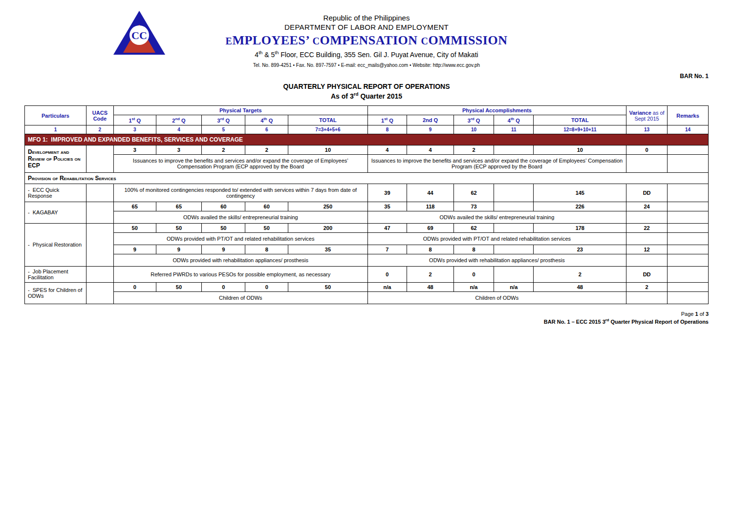CC
Republic of the Philippines
DEPARTMENT OF LABOR AND EMPLOYMENT
EMPLOYEES’ COMPENSATION COMMISSION
4th & 5th Floor, ECC Building, 355 Sen. Gil J. Puyat Avenue, City of Makati
Tel. No. 899-4251 • Fax. No. 897-7597 • E-mail: ecc_mails@yahoo.com • Website: http://www.ecc.gov.ph
BAR No. 1
QUARTERLY PHYSICAL REPORT OF OPERATIONS
As of 3rd Quarter 2015
| Particulars | UACS Code | Physical Targets | Physical Accomplishments | Variance as of Sept 2015 | Remarks |
| --- | --- | --- | --- | --- | --- |
| 1 st Q | 2 nd Q | 3 rd Q | 4 th Q | TOTAL | 1 st Q | 2nd Q | 3 rd Q | 4 th Q | TOTAL |
| 1 | 2 | 3 | 4 | 5 | 6 | 7=3+4+5+6 | 8 | 9 | 10 | 11 | 12=8+9+10+11 | 13 | 14 |
| MFO 1: IMPROVED AND EXPANDED BENEFITS, SERVICES AND COVERAGE |
| Development and Review of Policies on ECP | | 3 | 3 | 2 | 2 | 10 | 4 | 4 | 2 | | 10 | 0 | |
| Issuances to improve the benefits and services and/or expand the coverage of Employees’ Compensation Program (ECP approved by the Board | Issuances to improve the benefits and services and/or expand the coverage of Employees’ Compensation Program (ECP approved by the Board | | |
| Provision of Rehabilitation Services |
| - ECC Quick Response | | 100% of monitored contingencies responded to/ extended with services within 7 days from date of contingency | 39 | 44 | 62 | | 145 | DD | |
| - KAGABAY | | 65 | 65 | 60 | 60 | 250 | 35 | 118 | 73 | | 226 | 24 | |
| ODWs availed the skills/ entrepreneurial training | ODWs availed the skills/ entrepreneurial training | | |
| - Physical Restoration | | 50 | 50 | 50 | 50 | 200 | 47 | 69 | 62 | | 178 | 22 | |
| ODWs provided with PT/OT and related rehabilitation services | ODWs provided with PT/OT and related rehabilitation services | | |
| 9 | 9 | 9 | 8 | 35 | 7 | 8 | 8 | | 23 | 12 | |
| ODWs provided with rehabilitation appliances/ prosthesis | ODWs provided with rehabilitation appliances/ prosthesis | | |
| - Job Placement Facilitation | | Referred PWRDs to various PESOs for possible employment, as necessary | 0 | 2 | 0 | | 2 | DD | |
| - SPES for Children of ODWs | | 0 | 50 | 0 | 0 | 50 | n/a | 48 | n/a | n/a | 48 | 2 | |
| Children of ODWs | Children of ODWs | | |
Page 1 of 3
BAR No. 1 – ECC 2015 3rd Quarter Physical Report of Operations